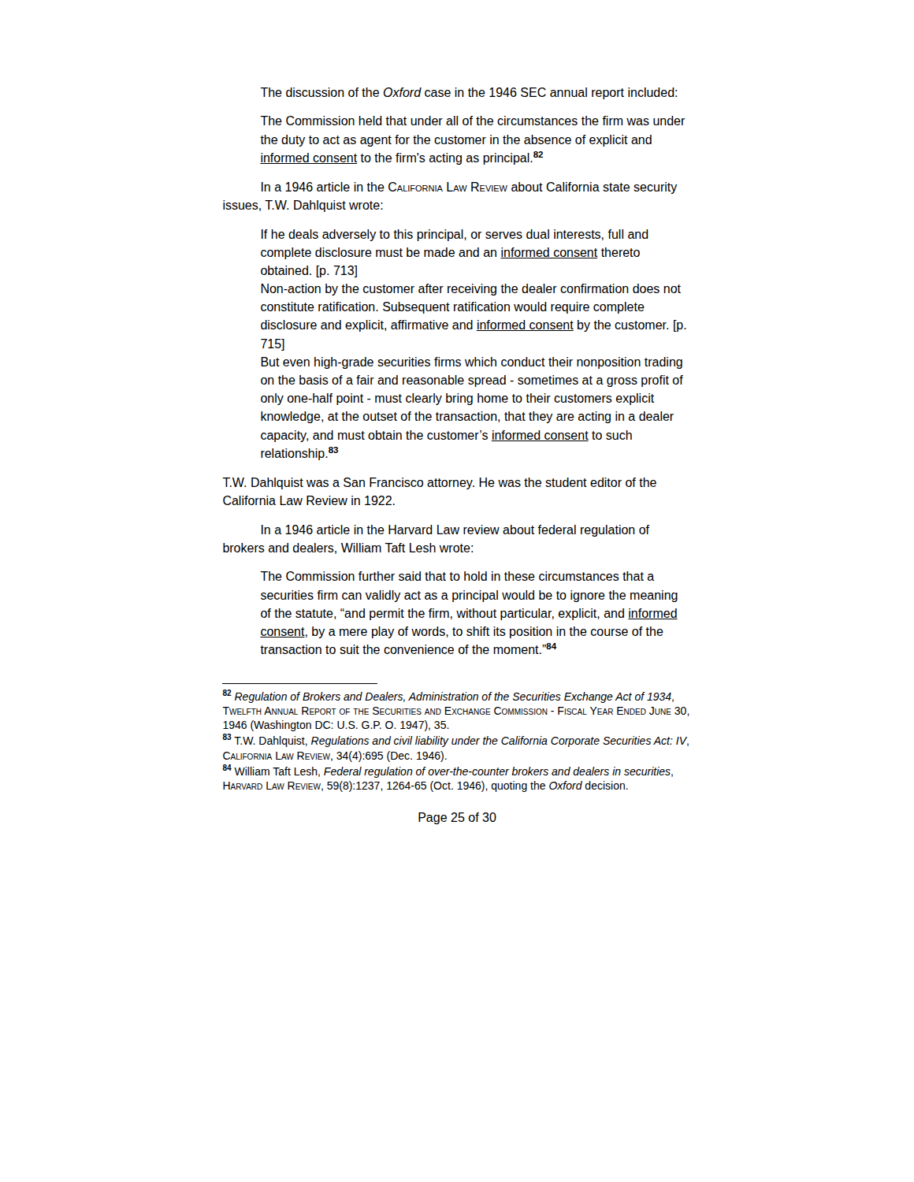The discussion of the Oxford case in the 1946 SEC annual report included:
The Commission held that under all of the circumstances the firm was under the duty to act as agent for the customer in the absence of explicit and informed consent to the firm's acting as principal.82
In a 1946 article in the California Law Review about California state security issues, T.W. Dahlquist wrote:
If he deals adversely to this principal, or serves dual interests, full and complete disclosure must be made and an informed consent thereto obtained. [p. 713]
Non-action by the customer after receiving the dealer confirmation does not constitute ratification. Subsequent ratification would require complete disclosure and explicit, affirmative and informed consent by the customer. [p. 715]
But even high-grade securities firms which conduct their nonposition trading on the basis of a fair and reasonable spread - sometimes at a gross profit of only one-half point - must clearly bring home to their customers explicit knowledge, at the outset of the transaction, that they are acting in a dealer capacity, and must obtain the customer’s informed consent to such relationship.83
T.W. Dahlquist was a San Francisco attorney. He was the student editor of the California Law Review in 1922.
In a 1946 article in the Harvard Law review about federal regulation of brokers and dealers, William Taft Lesh wrote:
The Commission further said that to hold in these circumstances that a securities firm can validly act as a principal would be to ignore the meaning of the statute, “and permit the firm, without particular, explicit, and informed consent, by a mere play of words, to shift its position in the course of the transaction to suit the convenience of the moment.”84
82 Regulation of Brokers and Dealers, Administration of the Securities Exchange Act of 1934, Twelfth Annual Report of the Securities and Exchange Commission - Fiscal Year Ended June 30, 1946 (Washington DC: U.S. G.P. O. 1947), 35.
83 T.W. Dahlquist, Regulations and civil liability under the California Corporate Securities Act: IV, California Law Review, 34(4):695 (Dec. 1946).
84 William Taft Lesh, Federal regulation of over-the-counter brokers and dealers in securities, Harvard Law Review, 59(8):1237, 1264-65 (Oct. 1946), quoting the Oxford decision.
Page 25 of 30